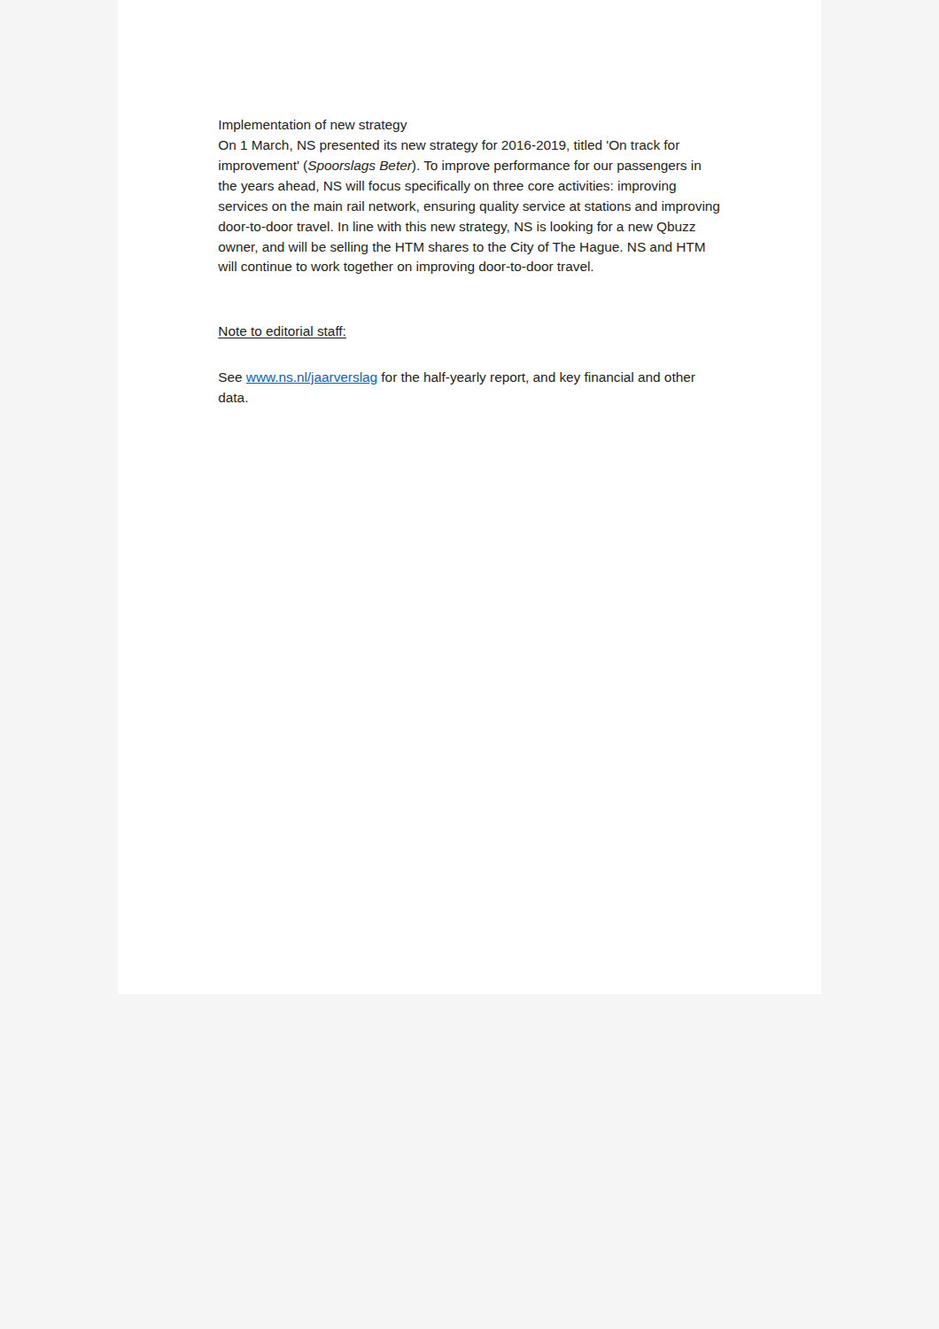Implementation of new strategy
On 1 March, NS presented its new strategy for 2016-2019, titled 'On track for improvement' (Spoorslags Beter). To improve performance for our passengers in the years ahead, NS will focus specifically on three core activities: improving services on the main rail network, ensuring quality service at stations and improving door-to-door travel. In line with this new strategy, NS is looking for a new Qbuzz owner, and will be selling the HTM shares to the City of The Hague. NS and HTM will continue to work together on improving door-to-door travel.
Note to editorial staff:
See www.ns.nl/jaarverslag for the half-yearly report, and key financial and other data.